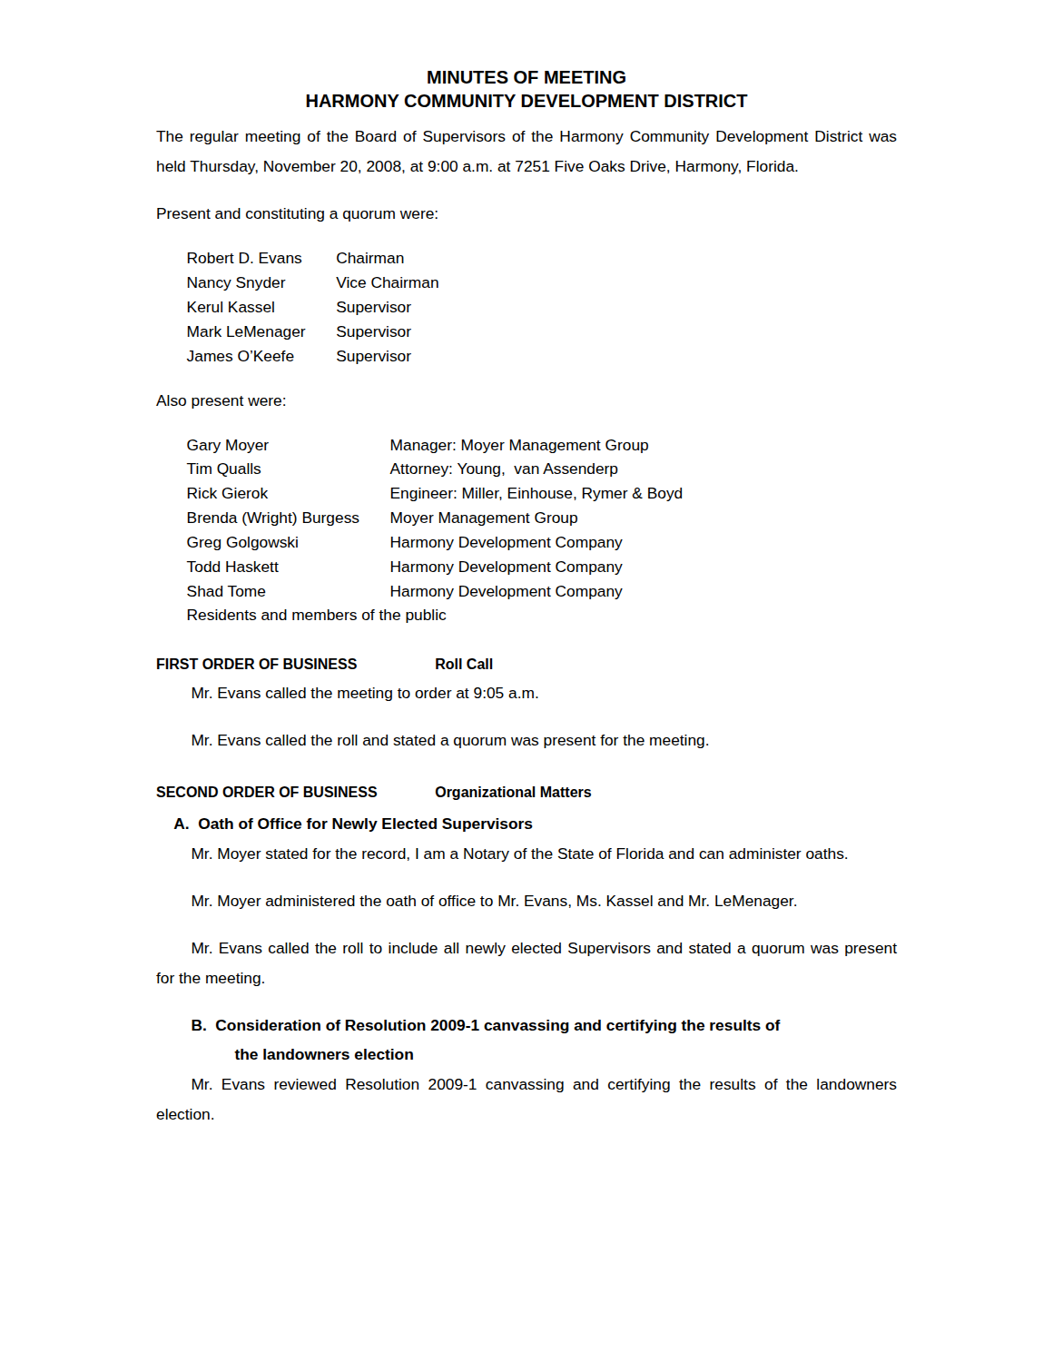MINUTES OF MEETINGHARMONY COMMUNITY DEVELOPMENT DISTRICT
The regular meeting of the Board of Supervisors of the Harmony Community Development District was held Thursday, November 20, 2008, at 9:00 a.m. at 7251 Five Oaks Drive, Harmony, Florida.
Present and constituting a quorum were:
| Robert D. Evans | Chairman |
| Nancy Snyder | Vice Chairman |
| Kerul Kassel | Supervisor |
| Mark LeMenager | Supervisor |
| James O’Keefe | Supervisor |
Also present were:
| Gary Moyer | Manager: Moyer Management Group |
| Tim Qualls | Attorney: Young, van Assenderp |
| Rick Gierok | Engineer: Miller, Einhouse, Rymer & Boyd |
| Brenda (Wright) Burgess | Moyer Management Group |
| Greg Golgowski | Harmony Development Company |
| Todd Haskett | Harmony Development Company |
| Shad Tome | Harmony Development Company |
| Residents and members of the public |
FIRST ORDER OF BUSINESS Roll Call
Mr. Evans called the meeting to order at 9:05 a.m.
Mr. Evans called the roll and stated a quorum was present for the meeting.
SECOND ORDER OF BUSINESS Organizational Matters
A. Oath of Office for Newly Elected Supervisors
Mr. Moyer stated for the record, I am a Notary of the State of Florida and can administer oaths.
Mr. Moyer administered the oath of office to Mr. Evans, Ms. Kassel and Mr. LeMenager.
Mr. Evans called the roll to include all newly elected Supervisors and stated a quorum was present for the meeting.
B. Consideration of Resolution 2009-1 canvassing and certifying the results ofthe landowners election
Mr. Evans reviewed Resolution 2009-1 canvassing and certifying the results of the landowners election.